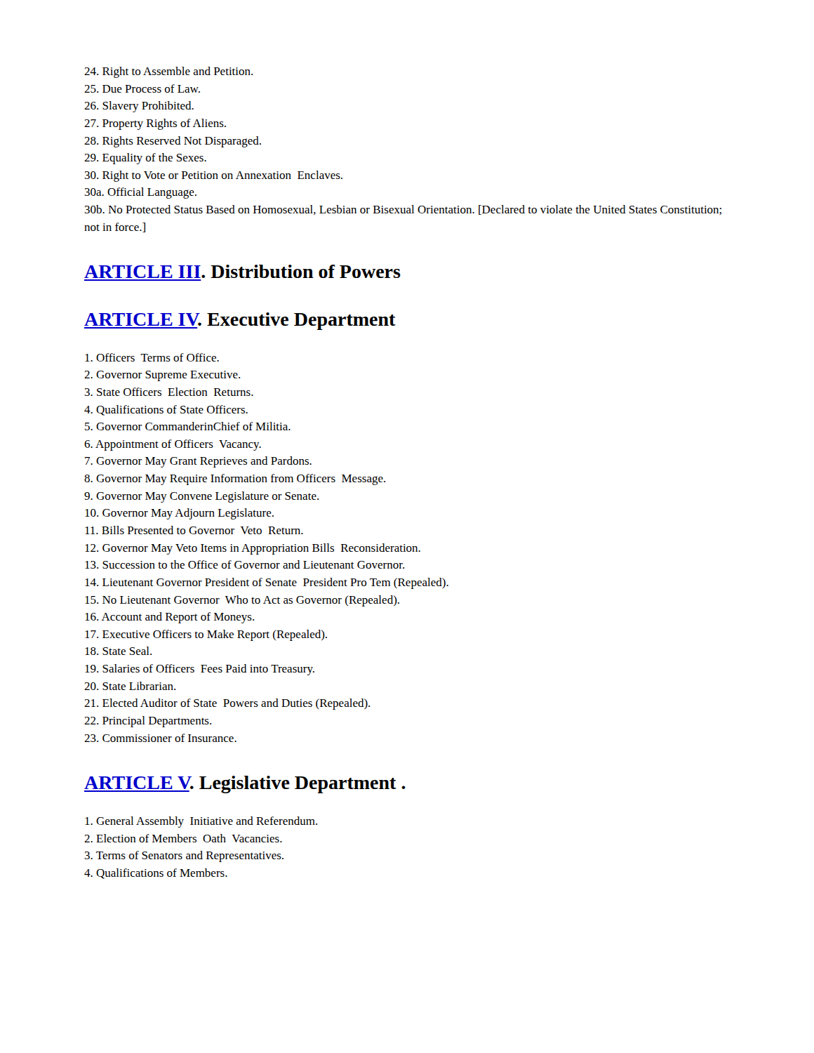24. Right to Assemble and Petition.
25. Due Process of Law.
26. Slavery Prohibited.
27. Property Rights of Aliens.
28. Rights Reserved Not Disparaged.
29. Equality of the Sexes.
30. Right to Vote or Petition on Annexation Enclaves.
30a. Official Language.
30b. No Protected Status Based on Homosexual, Lesbian or Bisexual Orientation. [Declared to violate the United States Constitution; not in force.]
ARTICLE III. Distribution of Powers
ARTICLE IV. Executive Department
1. Officers Terms of Office.
2. Governor Supreme Executive.
3. State Officers Election Returns.
4. Qualifications of State Officers.
5. Governor CommanderinChief of Militia.
6. Appointment of Officers Vacancy.
7. Governor May Grant Reprieves and Pardons.
8. Governor May Require Information from Officers Message.
9. Governor May Convene Legislature or Senate.
10. Governor May Adjourn Legislature.
11. Bills Presented to Governor Veto Return.
12. Governor May Veto Items in Appropriation Bills Reconsideration.
13. Succession to the Office of Governor and Lieutenant Governor.
14. Lieutenant Governor President of Senate President Pro Tem (Repealed).
15. No Lieutenant Governor Who to Act as Governor (Repealed).
16. Account and Report of Moneys.
17. Executive Officers to Make Report (Repealed).
18. State Seal.
19. Salaries of Officers Fees Paid into Treasury.
20. State Librarian.
21. Elected Auditor of State Powers and Duties (Repealed).
22. Principal Departments.
23. Commissioner of Insurance.
ARTICLE V. Legislative Department .
1. General Assembly Initiative and Referendum.
2. Election of Members Oath Vacancies.
3. Terms of Senators and Representatives.
4. Qualifications of Members.